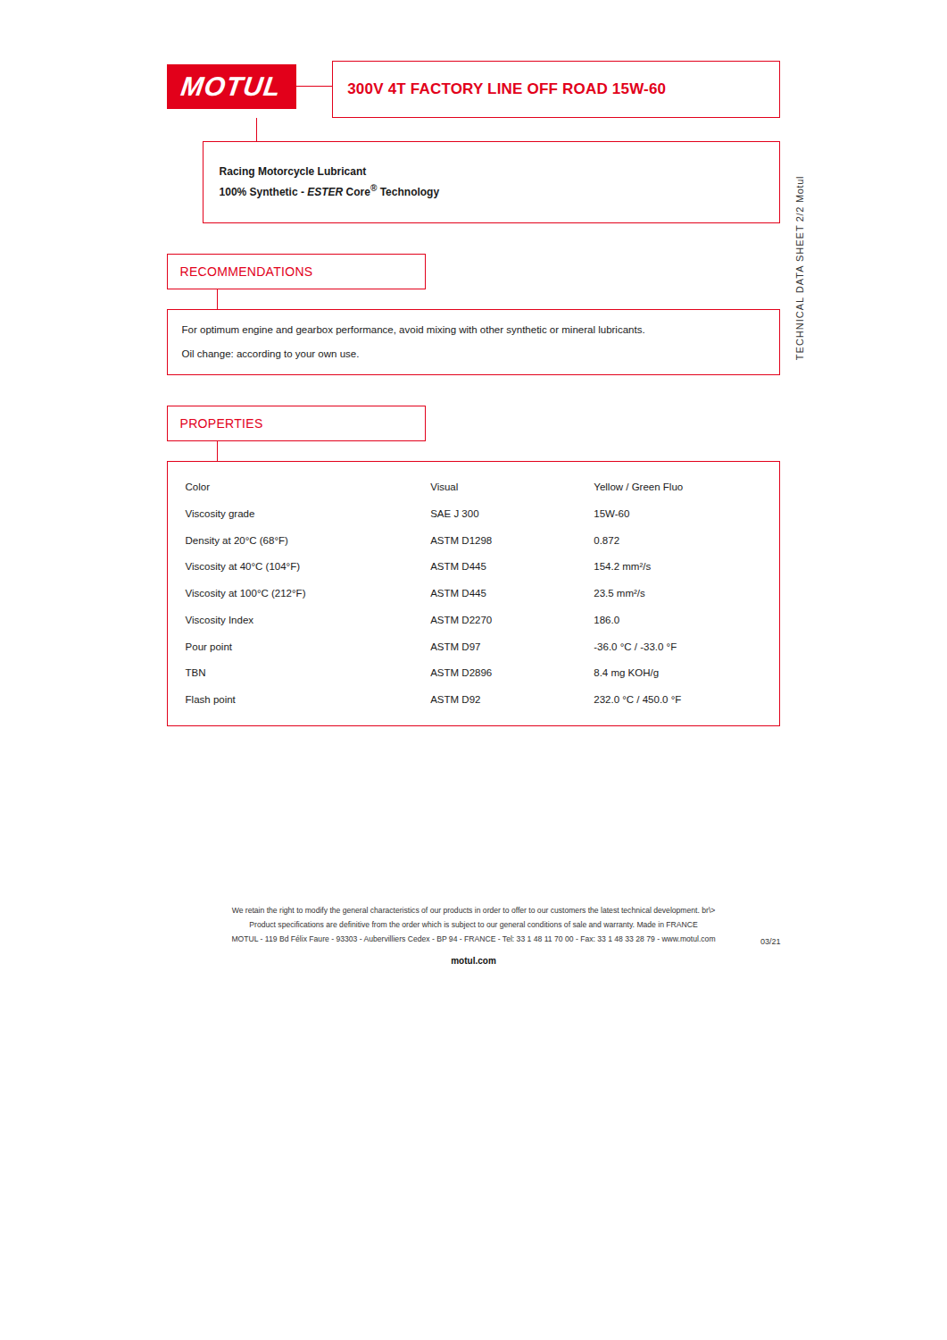MOTUL
300V 4T FACTORY LINE OFF ROAD 15W-60
Racing Motorcycle Lubricant
100% Synthetic - ESTER Core® Technology
RECOMMENDATIONS
For optimum engine and gearbox performance, avoid mixing with other synthetic or mineral lubricants.
Oil change: according to your own use.
PROPERTIES
| Color | Visual | Yellow / Green Fluo |
| Viscosity grade | SAE J 300 | 15W-60 |
| Density at 20°C (68°F) | ASTM D1298 | 0.872 |
| Viscosity at 40°C (104°F) | ASTM D445 | 154.2 mm²/s |
| Viscosity at 100°C (212°F) | ASTM D445 | 23.5 mm²/s |
| Viscosity Index | ASTM D2270 | 186.0 |
| Pour point | ASTM D97 | -36.0 °C / -33.0 °F |
| TBN | ASTM D2896 | 8.4 mg KOH/g |
| Flash point | ASTM D92 | 232.0 °C / 450.0 °F |
TECHNICAL DATA SHEET 2/2 Motul
We retain the right to modify the general characteristics of our products in order to offer to our customers the latest technical development. br\>
Product specifications are definitive from the order which is subject to our general conditions of sale and warranty. Made in FRANCE
MOTUL - 119 Bd Félix Faure - 93303 - Aubervilliers Cedex - BP 94 - FRANCE - Tel: 33 1 48 11 70 00 - Fax: 33 1 48 33 28 79 - www.motul.com
motul.com
03/21